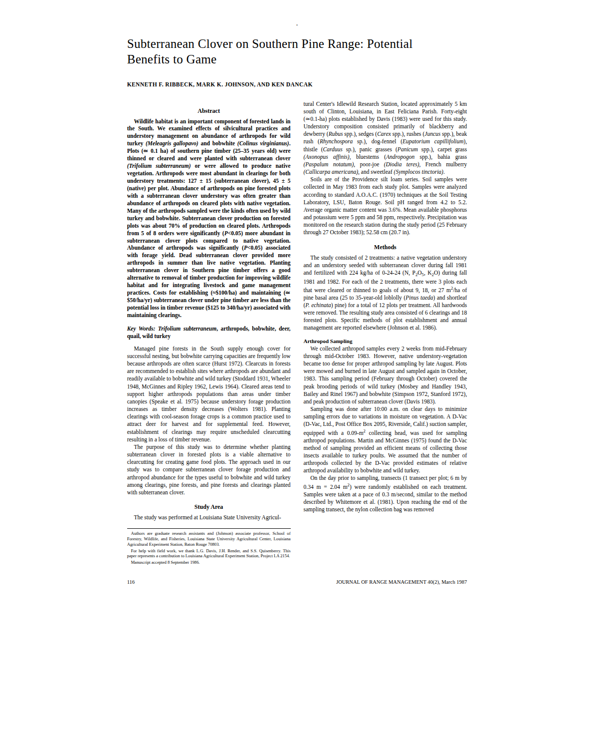.
Subterranean Clover on Southern Pine Range: Potential
Benefits to Game
KENNETH F. RIBBECK, MARK K. JOHNSON, AND KEN DANCAK
Abstract
Wildlife habitat is an important component of forested lands in the South. We examined effects of silvicultural practices and understory management on abundance of arthropods for wild turkey (Meleagris gallopavo) and bobwhite (Colinus virginianus). Plots (≃ 0.1 ha) of southern pine timber (25–35 years old) were thinned or cleared and were planted with subterranean clover (Trifolium subterraneum) or were allowed to produce native vegetation. Arthropods were most abundant in clearings for both understory treatments: 127 ± 15 (subterranean clover), 45 ± 5 (native) per plot. Abundance of arthropods on pine forested plots with a subterranean clover understory was often greater than abundance of arthropods on cleared plots with native vegetation. Many of the arthropods sampled were the kinds often used by wild turkey and bobwhite. Subterranean clover production on forested plots was about 70% of production on cleared plots. Arthropods from 5 of 8 orders were significantly (P<0.05) more abundant in subterranean clover plots compared to native vegetation. Abundance of arthropods was significantly (P<0.05) associated with forage yield. Dead subterranean clover provided more arthropods in summer than live native vegetation. Planting subterranean clover in Southern pine timber offers a good alternative to removal of timber production for improving wildlife habitat and for integrating livestock and game management practices. Costs for establishing (≈$100/ha) and maintaining (≃ $50/ha/yr) subterranean clover under pine timber are less than the potential loss in timber revenue ($125 to 340/ha/yr) associated with maintaining clearings.
Key Words: Trifolium subterraneum, arthropods, bobwhite, deer, quail, wild turkey
Managed pine forests in the South supply enough cover for successful nesting, but bobwhite carrying capacities are frequently low because arthropods are often scarce (Hurst 1972). Clearcuts in forests are recommended to establish sites where arthropods are abundant and readily available to bobwhite and wild turkey (Stoddard 1931, Wheeler 1948, McGinnes and Ripley 1962, Lewis 1964). Cleared areas tend to support higher arthropods populations than areas under timber canopies (Speake et al. 1975) because understory forage production increases as timber density decreases (Wolters 1981). Planting clearings with cool-season forage crops is a common practice used to attract deer for harvest and for supplemental feed. However, establishment of clearings may require unscheduled clearcutting resulting in a loss of timber revenue.
The purpose of this study was to determine whether planting subterranean clover in forested plots is a viable alternative to clearcutting for creating game food plots. The approach used in our study was to compare subterranean clover forage production and arthropod abundance for the types useful to bobwhite and wild turkey among clearings, pine forests, and pine forests and clearings planted with subterranean clover.
Study Area
The study was performed at Louisiana State University Agricul-
Authors are graduate research assistants and (Johnson) associate professor, School of Forestry, Wildlife, and Fisheries, Louisiana State University Agricultural Center, Louisiana Agricultural Experiment Station, Baton Rouge 70803.
For help with field work, we thank L.G. Davis, J.H. Render, and S.S. Quisenberry. This paper represents a contribution to Louisiana Agricultural Experiment Station, Project LA 2154.
Manuscript accepted 8 September 1986.
tural Center's Idlewild Research Station, located approximately 5 km south of Clinton, Louisiana, in East Feliciana Parish. Forty-eight (≃0.1-ha) plots established by Davis (1983) were used for this study. Understory composition consisted primarily of blackberry and dewberry (Rubus spp.), sedges (Carex spp.), rushes (Juncus spp.), beak rush (Rhynchospora sp.), dog-fennel (Eupatorium capillifolium), thistle (Carduus sp.), panic grasses (Panicum spp.), carpet grass (Axonopus affinis), bluestems (Andropogon spp.), bahia grass (Paspalum notatum), poor-joe (Diodia teres), French mulberry (Callicarpa americana), and sweetleaf (Symplocos tinctoria).
Soils are of the Providence silt loam series. Soil samples were collected in May 1983 from each study plot. Samples were analyzed according to standard A.O.A.C. (1970) techniques at the Soil Testing Laboratory, LSU, Baton Rouge. Soil pH ranged from 4.2 to 5.2. Average organic matter content was 3.6%. Mean available phosphorus and potassium were 5 ppm and 58 ppm, respectively. Precipitation was monitored on the research station during the study period (25 February through 27 October 1983); 52.58 cm (20.7 in).
Methods
The study consisted of 2 treatments: a native vegetation understory and an understory seeded with subterranean clover during fall 1981 and fertilized with 224 kg/ha of 0-24-24 (N, P2O5, K2O) during fall 1981 and 1982. For each of the 2 treatments, there were 3 plots each that were cleared or thinned to goals of about 9, 18, or 27 m2/ha of pine basal area (25 to 35-year-old loblolly (Pinus taeda) and shortleaf (P. echinata) pine) for a total of 12 plots per treatment. All hardwoods were removed. The resulting study area consisted of 6 clearings and 18 forested plots. Specific methods of plot establishment and annual management are reported elsewhere (Johnson et al. 1986).
Arthropod Sampling
We collected arthropod samples every 2 weeks from mid-February through mid-October 1983. However, native understory-vegetation became too dense for proper arthropod sampling by late August. Plots were mowed and burned in late August and sampled again in October, 1983. This sampling period (February through October) covered the peak brooding periods of wild turkey (Mosbey and Handley 1943, Bailey and Rinel 1967) and bobwhite (Simpson 1972, Stanford 1972), and peak production of subterranean clover (Davis 1983).
Sampling was done after 10:00 a.m. on clear days to minimize sampling errors due to variations in moisture on vegetation. A D-Vac (D-Vac, Ltd., Post Office Box 2095, Riverside, Calif.) suction sampler, equipped with a 0.09-m2 collecting head, was used for sampling arthropod populations. Martin and McGinnes (1975) found the D-Vac method of sampling provided an efficient means of collecting those insects available to turkey poults. We assumed that the number of arthropods collected by the D-Vac provided estimates of relative arthropod availability to bobwhite and wild turkey.
On the day prior to sampling, transects (1 transect per plot; 6 m by 0.34 m = 2.04 m2) were randomly established on each treatment. Samples were taken at a pace of 0.3 m/second, similar to the method described by Whitemore et al. (1981). Upon reaching the end of the sampling transect, the nylon collection bag was removed
116
JOURNAL OF RANGE MANAGEMENT 40(2), March 1987